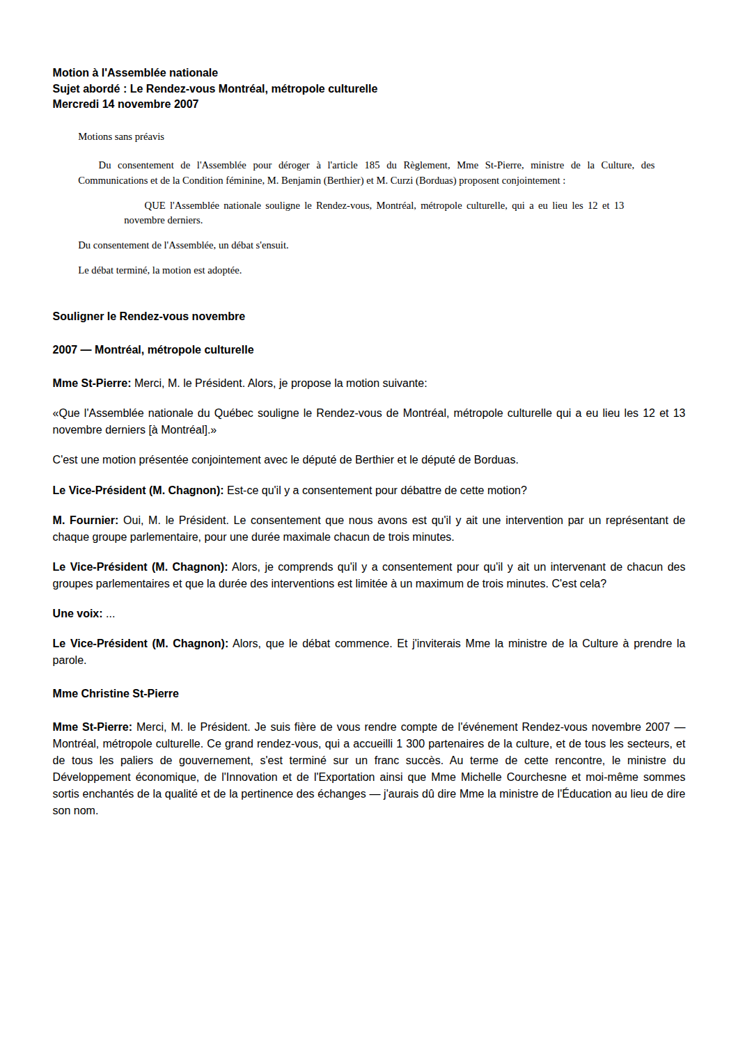Motion à l'Assemblée nationale
Sujet abordé : Le Rendez-vous Montréal, métropole culturelle
Mercredi 14 novembre 2007
Motions sans préavis
Du consentement de l'Assemblée pour déroger à l'article 185 du Règlement, Mme St-Pierre, ministre de la Culture, des Communications et de la Condition féminine, M. Benjamin (Berthier) et M. Curzi (Borduas) proposent conjointement :
QUE l'Assemblée nationale souligne le Rendez-vous, Montréal, métropole culturelle, qui a eu lieu les 12 et 13 novembre derniers.
Du consentement de l'Assemblée, un débat s'ensuit.
Le débat terminé, la motion est adoptée.
Souligner le Rendez-vous novembre
2007 — Montréal, métropole culturelle
Mme St-Pierre: Merci, M. le Président. Alors, je propose la motion suivante:
«Que l'Assemblée nationale du Québec souligne le Rendez-vous de Montréal, métropole culturelle qui a eu lieu les 12 et 13 novembre derniers [à Montréal].»
C'est une motion présentée conjointement avec le député de Berthier et le député de Borduas.
Le Vice-Président (M. Chagnon): Est-ce qu'il y a consentement pour débattre de cette motion?
M. Fournier: Oui, M. le Président. Le consentement que nous avons est qu'il y ait une intervention par un représentant de chaque groupe parlementaire, pour une durée maximale chacun de trois minutes.
Le Vice-Président (M. Chagnon): Alors, je comprends qu'il y a consentement pour qu'il y ait un intervenant de chacun des groupes parlementaires et que la durée des interventions est limitée à un maximum de trois minutes. C'est cela?
Une voix: ...
Le Vice-Président (M. Chagnon): Alors, que le débat commence. Et j'inviterais Mme la ministre de la Culture à prendre la parole.
Mme Christine St-Pierre
Mme St-Pierre: Merci, M. le Président. Je suis fière de vous rendre compte de l'événement Rendez-vous novembre 2007 — Montréal, métropole culturelle. Ce grand rendez-vous, qui a accueilli 1 300 partenaires de la culture, et de tous les secteurs, et de tous les paliers de gouvernement, s'est terminé sur un franc succès. Au terme de cette rencontre, le ministre du Développement économique, de l'Innovation et de l'Exportation ainsi que Mme Michelle Courchesne et moi-même sommes sortis enchantés de la qualité et de la pertinence des échanges — j'aurais dû dire Mme la ministre de l'Éducation au lieu de dire son nom.